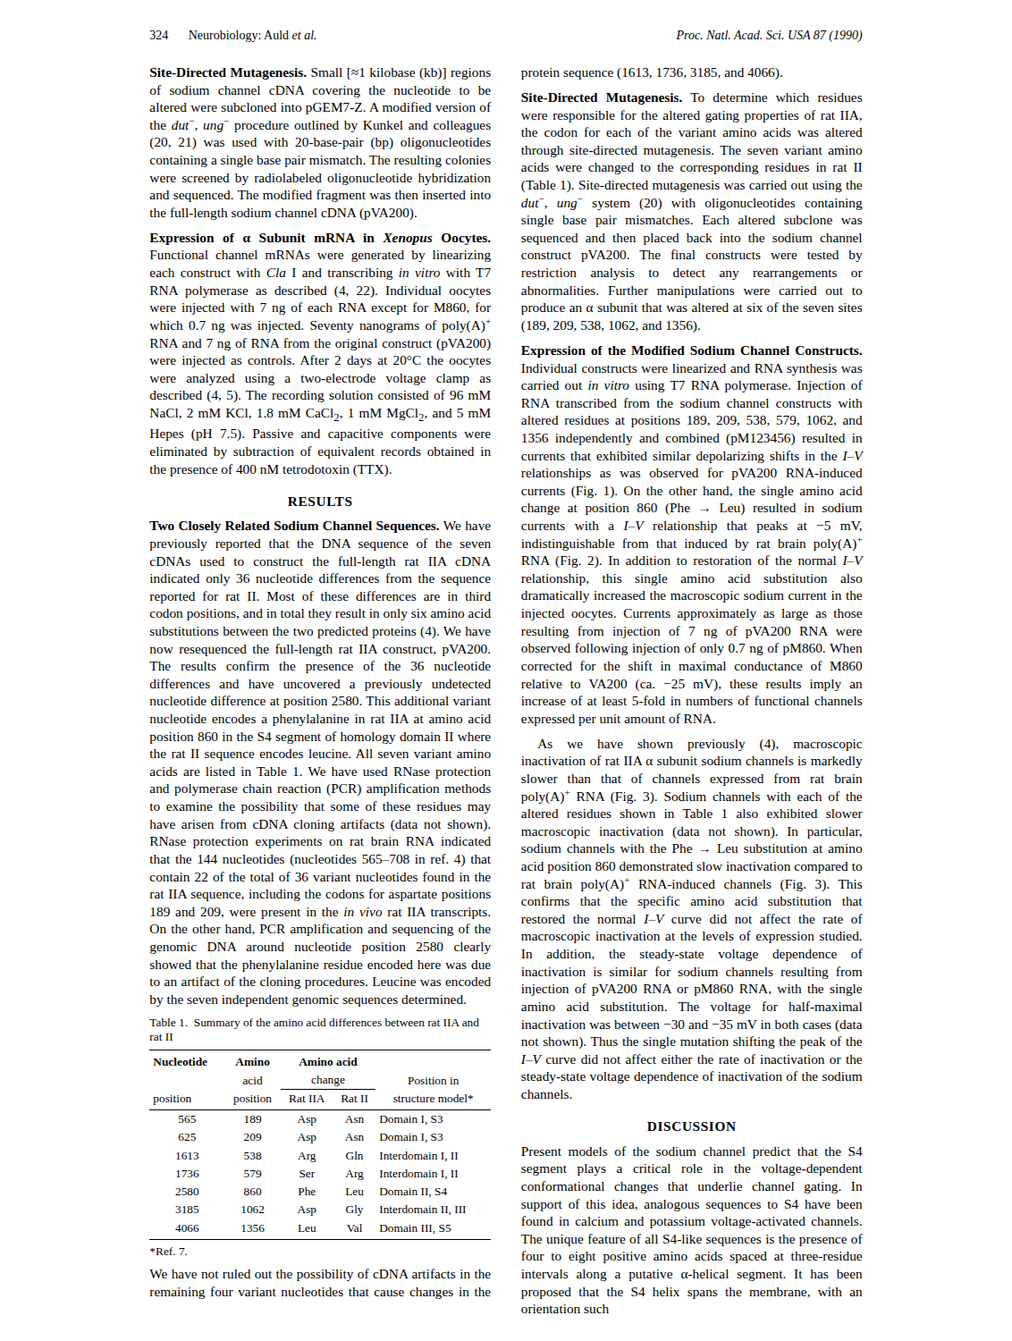324 Neurobiology: Auld et al.
Proc. Natl. Acad. Sci. USA 87 (1990)
Site-Directed Mutagenesis. Small [≈1 kilobase (kb)] regions of sodium channel cDNA covering the nucleotide to be altered were subcloned into pGEM7-Z. A modified version of the dut−, ung− procedure outlined by Kunkel and colleagues (20, 21) was used with 20-base-pair (bp) oligonucleotides containing a single base pair mismatch. The resulting colonies were screened by radiolabeled oligonucleotide hybridization and sequenced. The modified fragment was then inserted into the full-length sodium channel cDNA (pVA200).
Expression of α Subunit mRNA in Xenopus Oocytes. Functional channel mRNAs were generated by linearizing each construct with Cla I and transcribing in vitro with T7 RNA polymerase as described (4, 22). Individual oocytes were injected with 7 ng of each RNA except for M860, for which 0.7 ng was injected. Seventy nanograms of poly(A)+ RNA and 7 ng of RNA from the original construct (pVA200) were injected as controls. After 2 days at 20°C the oocytes were analyzed using a two-electrode voltage clamp as described (4, 5). The recording solution consisted of 96 mM NaCl, 2 mM KCl, 1.8 mM CaCl2, 1 mM MgCl2, and 5 mM Hepes (pH 7.5). Passive and capacitive components were eliminated by subtraction of equivalent records obtained in the presence of 400 nM tetrodotoxin (TTX).
Results
Two Closely Related Sodium Channel Sequences. We have previously reported that the DNA sequence of the seven cDNAs used to construct the full-length rat IIA cDNA indicated only 36 nucleotide differences from the sequence reported for rat II. Most of these differences are in third codon positions, and in total they result in only six amino acid substitutions between the two predicted proteins (4). We have now resequenced the full-length rat IIA construct, pVA200. The results confirm the presence of the 36 nucleotide differences and have uncovered a previously undetected nucleotide difference at position 2580. This additional variant nucleotide encodes a phenylalanine in rat IIA at amino acid position 860 in the S4 segment of homology domain II where the rat II sequence encodes leucine. All seven variant amino acids are listed in Table 1. We have used RNase protection and polymerase chain reaction (PCR) amplification methods to examine the possibility that some of these residues may have arisen from cDNA cloning artifacts (data not shown). RNase protection experiments on rat brain RNA indicated that the 144 nucleotides (nucleotides 565–708 in ref. 4) that contain 22 of the total of 36 variant nucleotides found in the rat IIA sequence, including the codons for aspartate positions 189 and 209, were present in the in vivo rat IIA transcripts. On the other hand, PCR amplification and sequencing of the genomic DNA around nucleotide position 2580 clearly showed that the phenylalanine residue encoded here was due to an artifact of the cloning procedures. Leucine was encoded by the seven independent genomic sequences determined.
Table 1. Summary of the amino acid differences between rat IIA and rat II
| Nucleotide | Amino | Amino acid | |
| --- | --- | --- | --- |
| | acid | change | Position in |
| position | position | Rat IIA | Rat II | structure model* |
| 565 | 189 | Asp | Asn | Domain I, S3 |
| 625 | 209 | Asp | Asn | Domain I, S3 |
| 1613 | 538 | Arg | Gln | Interdomain I, II |
| 1736 | 579 | Ser | Arg | Interdomain I, II |
| 2580 | 860 | Phe | Leu | Domain II, S4 |
| 3185 | 1062 | Asp | Gly | Interdomain II, III |
| 4066 | 1356 | Leu | Val | Domain III, S5 |
*Ref. 7.
We have not ruled out the possibility of cDNA artifacts in the remaining four variant nucleotides that cause changes in the protein sequence (1613, 1736, 3185, and 4066).
Site-Directed Mutagenesis. To determine which residues were responsible for the altered gating properties of rat IIA, the codon for each of the variant amino acids was altered through site-directed mutagenesis. The seven variant amino acids were changed to the corresponding residues in rat II (Table 1). Site-directed mutagenesis was carried out using the dut−, ung− system (20) with oligonucleotides containing single base pair mismatches. Each altered subclone was sequenced and then placed back into the sodium channel construct pVA200. The final constructs were tested by restriction analysis to detect any rearrangements or abnormalities. Further manipulations were carried out to produce an α subunit that was altered at six of the seven sites (189, 209, 538, 1062, and 1356).
Expression of the Modified Sodium Channel Constructs. Individual constructs were linearized and RNA synthesis was carried out in vitro using T7 RNA polymerase. Injection of RNA transcribed from the sodium channel constructs with altered residues at positions 189, 209, 538, 579, 1062, and 1356 independently and combined (pM123456) resulted in currents that exhibited similar depolarizing shifts in the I–V relationships as was observed for pVA200 RNA-induced currents (Fig. 1). On the other hand, the single amino acid change at position 860 (Phe → Leu) resulted in sodium currents with a I–V relationship that peaks at −5 mV, indistinguishable from that induced by rat brain poly(A)+ RNA (Fig. 2). In addition to restoration of the normal I–V relationship, this single amino acid substitution also dramatically increased the macroscopic sodium current in the injected oocytes. Currents approximately as large as those resulting from injection of 7 ng of pVA200 RNA were observed following injection of only 0.7 ng of pM860. When corrected for the shift in maximal conductance of M860 relative to VA200 (ca. −25 mV), these results imply an increase of at least 5-fold in numbers of functional channels expressed per unit amount of RNA.
As we have shown previously (4), macroscopic inactivation of rat IIA α subunit sodium channels is markedly slower than that of channels expressed from rat brain poly(A)+ RNA (Fig. 3). Sodium channels with each of the altered residues shown in Table 1 also exhibited slower macroscopic inactivation (data not shown). In particular, sodium channels with the Phe → Leu substitution at amino acid position 860 demonstrated slow inactivation compared to rat brain poly(A)+ RNA-induced channels (Fig. 3). This confirms that the specific amino acid substitution that restored the normal I–V curve did not affect the rate of macroscopic inactivation at the levels of expression studied. In addition, the steady-state voltage dependence of inactivation is similar for sodium channels resulting from injection of pVA200 RNA or pM860 RNA, with the single amino acid substitution. The voltage for half-maximal inactivation was between −30 and −35 mV in both cases (data not shown). Thus the single mutation shifting the peak of the I–V curve did not affect either the rate of inactivation or the steady-state voltage dependence of inactivation of the sodium channels.
Discussion
Present models of the sodium channel predict that the S4 segment plays a critical role in the voltage-dependent conformational changes that underlie channel gating. In support of this idea, analogous sequences to S4 have been found in calcium and potassium voltage-activated channels. The unique feature of all S4-like sequences is the presence of four to eight positive amino acids spaced at three-residue intervals along a putative α-helical segment. It has been proposed that the S4 helix spans the membrane, with an orientation such